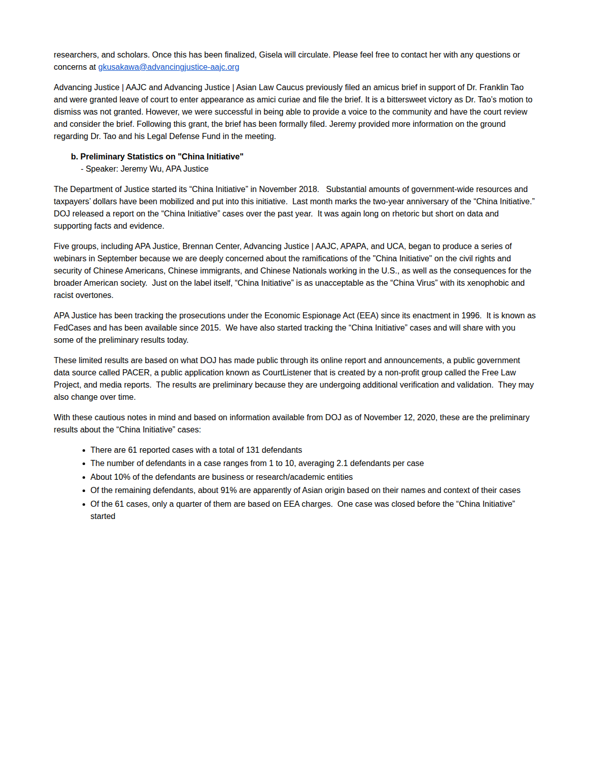researchers, and scholars. Once this has been finalized, Gisela will circulate. Please feel free to contact her with any questions or concerns at gkusakawa@advancingjustice-aajc.org
Advancing Justice | AAJC and Advancing Justice | Asian Law Caucus previously filed an amicus brief in support of Dr. Franklin Tao and were granted leave of court to enter appearance as amici curiae and file the brief. It is a bittersweet victory as Dr. Tao’s motion to dismiss was not granted. However, we were successful in being able to provide a voice to the community and have the court review and consider the brief. Following this grant, the brief has been formally filed. Jeremy provided more information on the ground regarding Dr. Tao and his Legal Defense Fund in the meeting.
b. Preliminary Statistics on "China Initiative"
- Speaker: Jeremy Wu, APA Justice
The Department of Justice started its “China Initiative” in November 2018. Substantial amounts of government-wide resources and taxpayers’ dollars have been mobilized and put into this initiative. Last month marks the two-year anniversary of the “China Initiative.” DOJ released a report on the “China Initiative” cases over the past year. It was again long on rhetoric but short on data and supporting facts and evidence.
Five groups, including APA Justice, Brennan Center, Advancing Justice | AAJC, APAPA, and UCA, began to produce a series of webinars in September because we are deeply concerned about the ramifications of the "China Initiative" on the civil rights and security of Chinese Americans, Chinese immigrants, and Chinese Nationals working in the U.S., as well as the consequences for the broader American society. Just on the label itself, “China Initiative” is as unacceptable as the “China Virus” with its xenophobic and racist overtones.
APA Justice has been tracking the prosecutions under the Economic Espionage Act (EEA) since its enactment in 1996. It is known as FedCases and has been available since 2015. We have also started tracking the “China Initiative” cases and will share with you some of the preliminary results today.
These limited results are based on what DOJ has made public through its online report and announcements, a public government data source called PACER, a public application known as CourtListener that is created by a non-profit group called the Free Law Project, and media reports. The results are preliminary because they are undergoing additional verification and validation. They may also change over time.
With these cautious notes in mind and based on information available from DOJ as of November 12, 2020, these are the preliminary results about the “China Initiative” cases:
There are 61 reported cases with a total of 131 defendants
The number of defendants in a case ranges from 1 to 10, averaging 2.1 defendants per case
About 10% of the defendants are business or research/academic entities
Of the remaining defendants, about 91% are apparently of Asian origin based on their names and context of their cases
Of the 61 cases, only a quarter of them are based on EEA charges. One case was closed before the “China Initiative” started